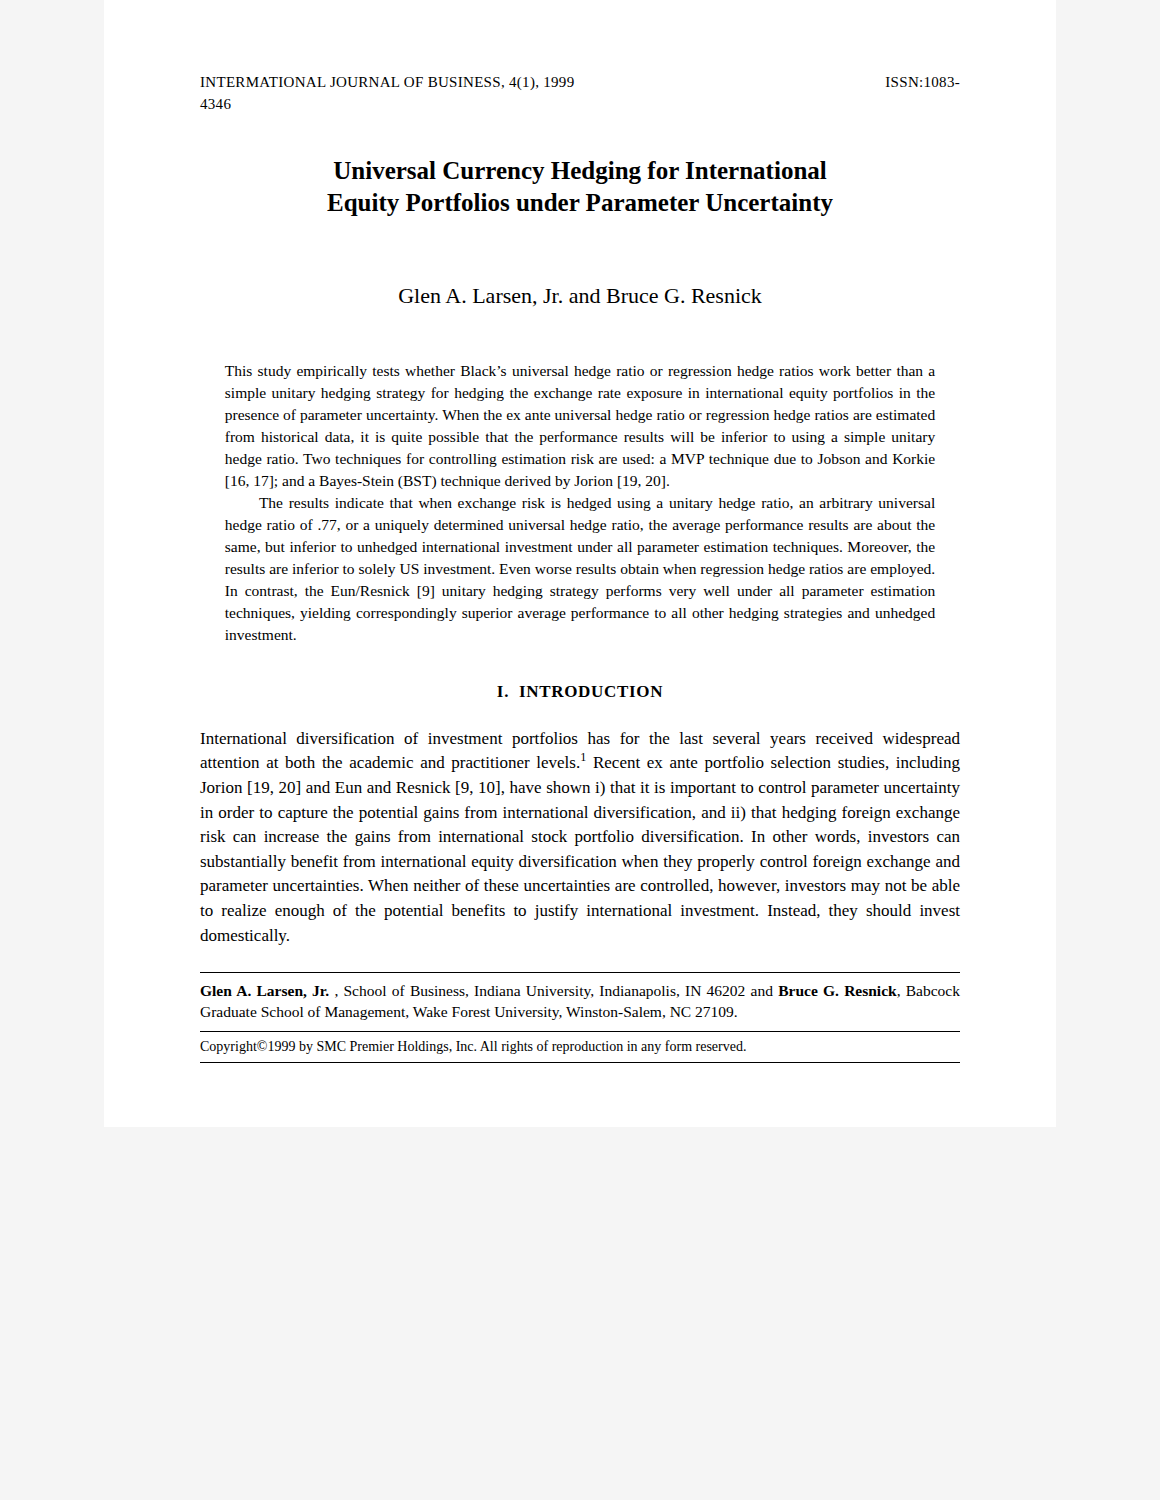INTERMATIONAL JOURNAL OF BUSINESS, 4(1), 1999
ISSN:1083-
4346
Universal Currency Hedging for International
Equity Portfolios under Parameter Uncertainty
Glen A. Larsen, Jr. and Bruce G. Resnick
This study empirically tests whether Black’s universal hedge ratio or regression hedge ratios work better than a simple unitary hedging strategy for hedging the exchange rate exposure in international equity portfolios in the presence of parameter uncertainty. When the ex ante universal hedge ratio or regression hedge ratios are estimated from historical data, it is quite possible that the performance results will be inferior to using a simple unitary hedge ratio. Two techniques for controlling estimation risk are used: a MVP technique due to Jobson and Korkie [16, 17]; and a Bayes-Stein (BST) technique derived by Jorion [19, 20].
The results indicate that when exchange risk is hedged using a unitary hedge ratio, an arbitrary universal hedge ratio of .77, or a uniquely determined universal hedge ratio, the average performance results are about the same, but inferior to unhedged international investment under all parameter estimation techniques. Moreover, the results are inferior to solely US investment. Even worse results obtain when regression hedge ratios are employed. In contrast, the Eun/Resnick [9] unitary hedging strategy performs very well under all parameter estimation techniques, yielding correspondingly superior average performance to all other hedging strategies and unhedged investment.
I. INTRODUCTION
International diversification of investment portfolios has for the last several years received widespread attention at both the academic and practitioner levels.1 Recent ex ante portfolio selection studies, including Jorion [19, 20] and Eun and Resnick [9, 10], have shown i) that it is important to control parameter uncertainty in order to capture the potential gains from international diversification, and ii) that hedging foreign exchange risk can increase the gains from international stock portfolio diversification. In other words, investors can substantially benefit from international equity diversification when they properly control foreign exchange and parameter uncertainties. When neither of these uncertainties are controlled, however, investors may not be able to realize enough of the potential benefits to justify international investment. Instead, they should invest domestically.
Glen A. Larsen, Jr. , School of Business, Indiana University, Indianapolis, IN 46202 and Bruce G. Resnick, Babcock Graduate School of Management, Wake Forest University, Winston-Salem, NC 27109.
Copyright©1999 by SMC Premier Holdings, Inc. All rights of reproduction in any form reserved.